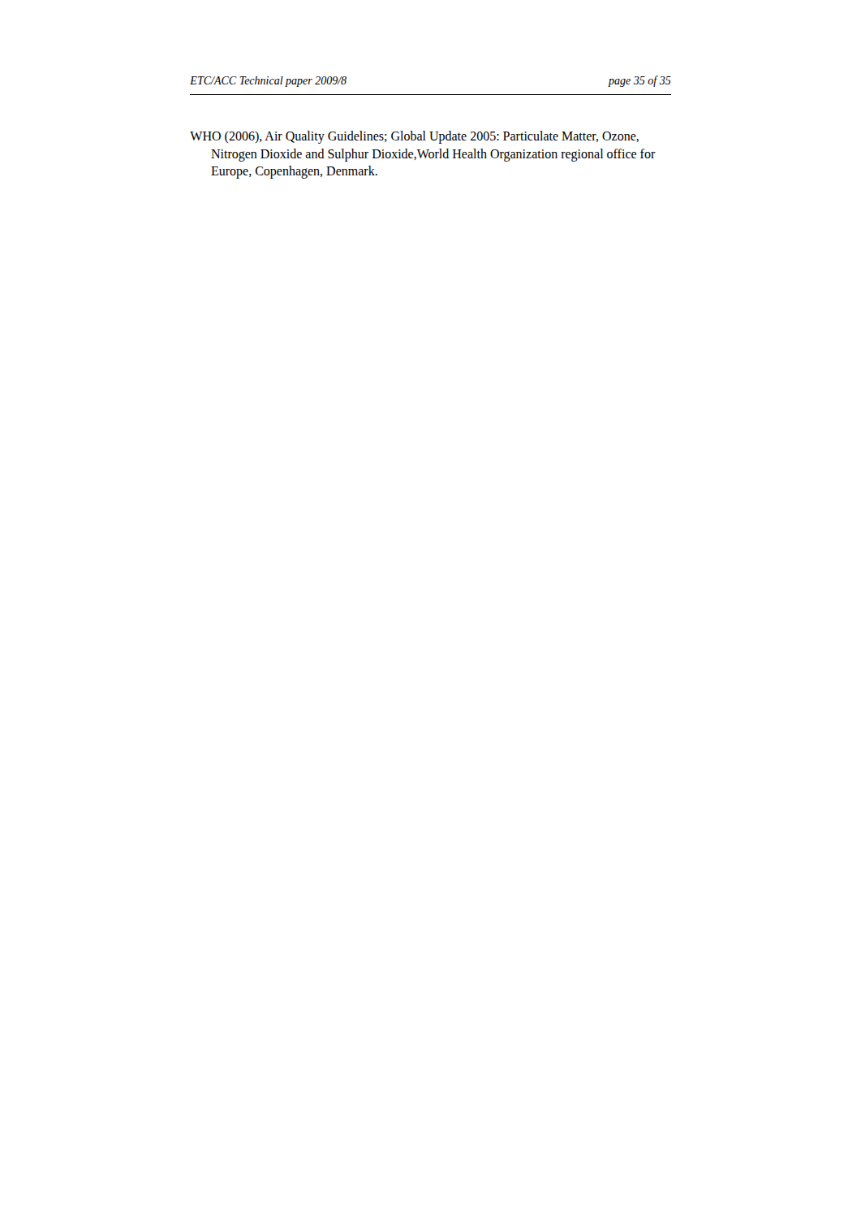ETC/ACC Technical paper 2009/8 page 35 of 35
WHO (2006), Air Quality Guidelines; Global Update 2005: Particulate Matter, Ozone, Nitrogen Dioxide and Sulphur Dioxide,World Health Organization regional office for Europe, Copenhagen, Denmark.